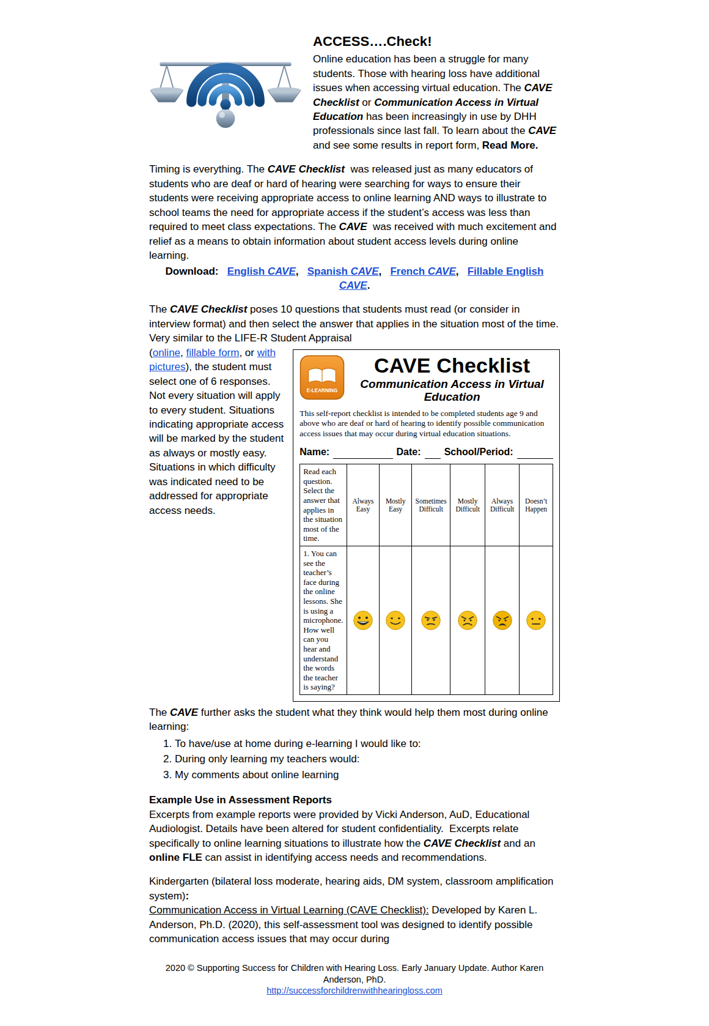ACCESS….Check!
Online education has been a struggle for many students. Those with hearing loss have additional issues when accessing virtual education. The CAVE Checklist or Communication Access in Virtual Education has been increasingly in use by DHH professionals since last fall. To learn about the CAVE and see some results in report form, Read More.
Timing is everything. The CAVE Checklist was released just as many educators of students who are deaf or hard of hearing were searching for ways to ensure their students were receiving appropriate access to online learning AND ways to illustrate to school teams the need for appropriate access if the student’s access was less than required to meet class expectations. The CAVE was received with much excitement and relief as a means to obtain information about student access levels during online learning.
Download: English CAVE, Spanish CAVE, French CAVE, Fillable English CAVE.
The CAVE Checklist poses 10 questions that students must read (or consider in interview format) and then select the answer that applies in the situation most of the time. Very similar to the LIFE-R Student Appraisal
E-LEARNING
CAVE Checklist
Communication Access in Virtual Education
This self-report checklist is intended to be completed students age 9 and above who are deaf or hard of hearing to identify possible communication access issues that may occur during virtual education situations.
Name: Date: School/Period:
| Read each question. Select the answer that applies in the situation most of the time. | Always Easy | Mostly Easy | Sometimes Difficult | Mostly Difficult | Always Difficult | Doesn’t Happen |
| --- | --- | --- | --- | --- | --- | --- |
| 1. You can see the teacher’s face during the online lessons. She is using a microphone. How well can you hear and understand the words the teacher is saying? | | | | | | |
(online, fillable form, or with pictures), the student must select one of 6 responses. Not every situation will apply to every student. Situations indicating appropriate access will be marked by the student as always or mostly easy. Situations in which difficulty was indicated need to be addressed for appropriate access needs.
The CAVE further asks the student what they think would help them most during online learning:
To have/use at home during e-learning I would like to:
During only learning my teachers would:
My comments about online learning
Example Use in Assessment Reports
Excerpts from example reports were provided by Vicki Anderson, AuD, Educational Audiologist. Details have been altered for student confidentiality. Excerpts relate specifically to online learning situations to illustrate how the CAVE Checklist and an online FLE can assist in identifying access needs and recommendations.
Kindergarten (bilateral loss moderate, hearing aids, DM system, classroom amplification system):
Communication Access in Virtual Learning (CAVE Checklist): Developed by Karen L. Anderson, Ph.D. (2020), this self-assessment tool was designed to identify possible communication access issues that may occur during
2020 © Supporting Success for Children with Hearing Loss. Early January Update. Author Karen Anderson, PhD.
http://successforchildrenwithhearingloss.com